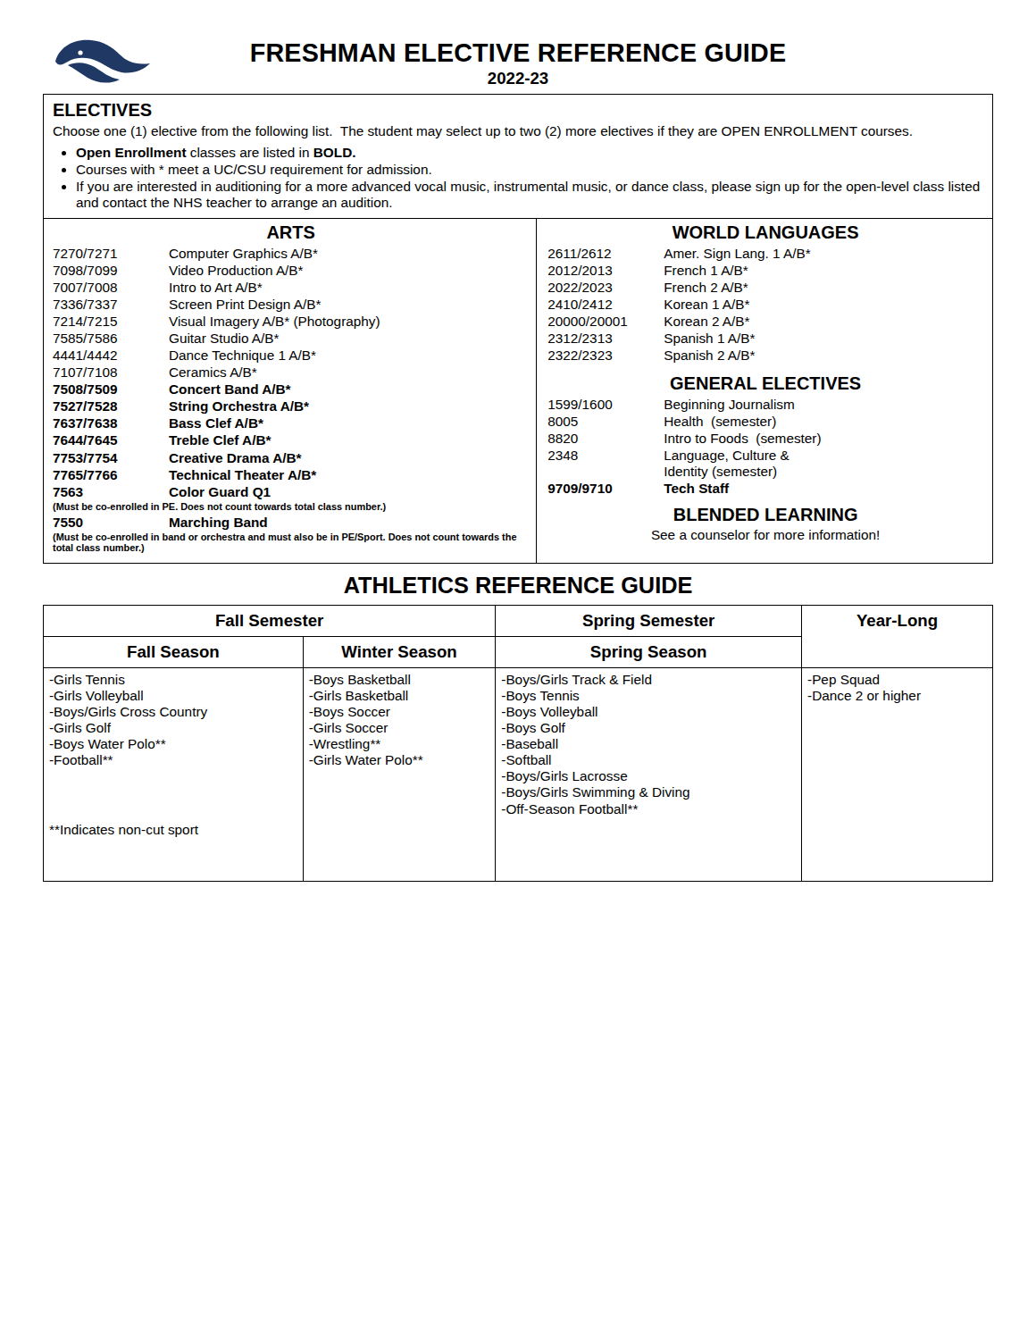FRESHMAN ELECTIVE REFERENCE GUIDE
2022-23
ELECTIVES
Choose one (1) elective from the following list. The student may select up to two (2) more electives if they are OPEN ENROLLMENT courses.
Open Enrollment classes are listed in BOLD.
Courses with * meet a UC/CSU requirement for admission.
If you are interested in auditioning for a more advanced vocal music, instrumental music, or dance class, please sign up for the open-level class listed and contact the NHS teacher to arrange an audition.
ARTS
| 7270/7271 | Computer Graphics A/B* |
| 7098/7099 | Video Production A/B* |
| 7007/7008 | Intro to Art A/B* |
| 7336/7337 | Screen Print Design A/B* |
| 7214/7215 | Visual Imagery A/B* (Photography) |
| 7585/7586 | Guitar Studio A/B* |
| 4441/4442 | Dance Technique 1 A/B* |
| 7107/7108 | Ceramics A/B* |
| 7508/7509 | Concert Band A/B* |
| 7527/7528 | String Orchestra A/B* |
| 7637/7638 | Bass Clef A/B* |
| 7644/7645 | Treble Clef A/B* |
| 7753/7754 | Creative Drama A/B* |
| 7765/7766 | Technical Theater A/B* |
| 7563 | Color Guard Q1 |
(Must be co-enrolled in PE. Does not count towards total class number.)
| 7550 | Marching Band |
(Must be co-enrolled in band or orchestra and must also be in PE/Sport. Does not count towards the total class number.)
WORLD LANGUAGES
| 2611/2612 | Amer. Sign Lang. 1 A/B* |
| 2012/2013 | French 1 A/B* |
| 2022/2023 | French 2 A/B* |
| 2410/2412 | Korean 1 A/B* |
| 20000/20001 | Korean 2 A/B* |
| 2312/2313 | Spanish 1 A/B* |
| 2322/2323 | Spanish 2 A/B* |
GENERAL ELECTIVES
| 1599/1600 | Beginning Journalism |
| 8005 | Health (semester) |
| 8820 | Intro to Foods (semester) |
| 2348 | Language, Culture & Identity (semester) |
| 9709/9710 | Tech Staff |
BLENDED LEARNING
See a counselor for more information!
ATHLETICS REFERENCE GUIDE
| Fall Semester | Spring Semester | Year-Long |
| --- | --- | --- |
| Fall Season | Winter Season | Spring Season |
| -Girls Tennis -Girls Volleyball -Boys/Girls Cross Country -Girls Golf -Boys Water Polo** -Football** **Indicates non-cut sport | -Boys Basketball -Girls Basketball -Boys Soccer -Girls Soccer -Wrestling** -Girls Water Polo** | -Boys/Girls Track & Field -Boys Tennis -Boys Volleyball -Boys Golf -Baseball -Softball -Boys/Girls Lacrosse -Boys/Girls Swimming & Diving -Off-Season Football** | -Pep Squad -Dance 2 or higher |